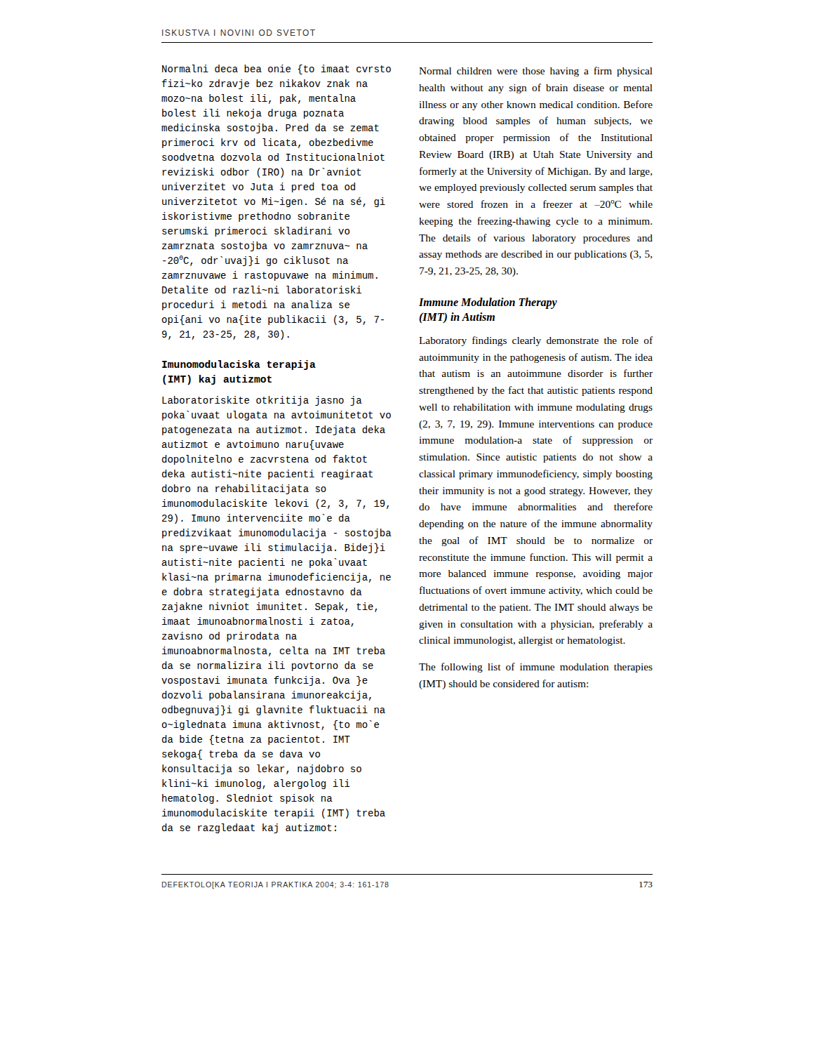ISKUSTVA I NOVINI OD SVETOT
Normalni deca bea onie {to imaat cvrsto fizi~ko zdravje bez nikakov znak na mozo~na bolest ili, pak, mentalna bolest ili nekoja druga poznata medicinska sostojba. Pred da se zemat primeroci krv od licata, obezbedivme soodvetna dozvola od Institucionalniot reviziski odbor (IRO) na Dr`avniot univerzitet vo Juta i pred toa od univerzitetot vo Mi~igen. Sé na sé, gi iskoristivme prethodno sobranite serumski primeroci skladirani vo zamrznata sostojba vo zamrznuva~ na -200C, odr`uvaj}i go ciklusot na zamrznuvawe i rastopuvawe na minimum. Detalite od razli~ni laboratoriski proceduri i metodi na analiza se opi{ani vo na{ite publikacii (3, 5, 7-9, 21, 23-25, 28, 30).
Imunomodulaciska terapija
(IMT) kaj autizmot
Laboratoriskite otkritija jasno ja poka`uvaat ulogata na avtoimunitetot vo patogenezata na autizmot. Idejata deka autizmot e avtoimuno naru{uvawe dopolnitelno e zacvrstena od faktot deka autisti~nite pacienti reagiraat dobro na rehabilitacijata so imunomodulaciskite lekovi (2, 3, 7, 19, 29). Imuno intervenciite mo`e da predizvikaat imunomodulacija - sostojba na spre~uvawe ili stimulacija. Bidej}i autisti~nite pacienti ne poka`uvaat klasi~na primarna imunodeficiencija, ne e dobra strategijata ednostavno da zajakne nivniot imunitet. Sepak, tie, imaat imunoabnormalnosti i zatoa, zavisno od prirodata na imunoabnormalnosta, celta na IMT treba da se normalizira ili povtorno da se vospostavi imunata funkcija. Ova }e dozvoli pobalansirana imunoreakcija, odbegnuvaj}i gi glavnite fluktuacii na o~iglednata imuna aktivnost, {to mo`e da bide {tetna za pacientot. IMT sekoga{ treba da se dava vo konsultacija so lekar, najdobro so klini~ki imunolog, alergolog ili hematolog. Sledniot spisok na imunomodulaciskite terapii (IMT) treba da se razgledaat kaj autizmot:
Normal children were those having a firm physical health without any sign of brain disease or mental illness or any other known medical condition. Before drawing blood samples of human subjects, we obtained proper permission of the Institutional Review Board (IRB) at Utah State University and formerly at the University of Michigan. By and large, we employed previously collected serum samples that were stored frozen in a freezer at –20oC while keeping the freezing-thawing cycle to a minimum. The details of various laboratory procedures and assay methods are described in our publications (3, 5, 7-9, 21, 23-25, 28, 30).
Immune Modulation Therapy
(IMT) in Autism
Laboratory findings clearly demonstrate the role of autoimmunity in the pathogenesis of autism. The idea that autism is an autoimmune disorder is further strengthened by the fact that autistic patients respond well to rehabilitation with immune modulating drugs (2, 3, 7, 19, 29). Immune interventions can produce immune modulation-a state of suppression or stimulation. Since autistic patients do not show a classical primary immunodeficiency, simply boosting their immunity is not a good strategy. However, they do have immune abnormalities and therefore depending on the nature of the immune abnormality the goal of IMT should be to normalize or reconstitute the immune function. This will permit a more balanced immune response, avoiding major fluctuations of overt immune activity, which could be detrimental to the patient. The IMT should always be given in consultation with a physician, preferably a clinical immunologist, allergist or hematologist.
The following list of immune modulation therapies (IMT) should be considered for autism:
DEFEKTOLO[KA TEORIJA I PRAKTIKA 2004; 3-4: 161-178 173